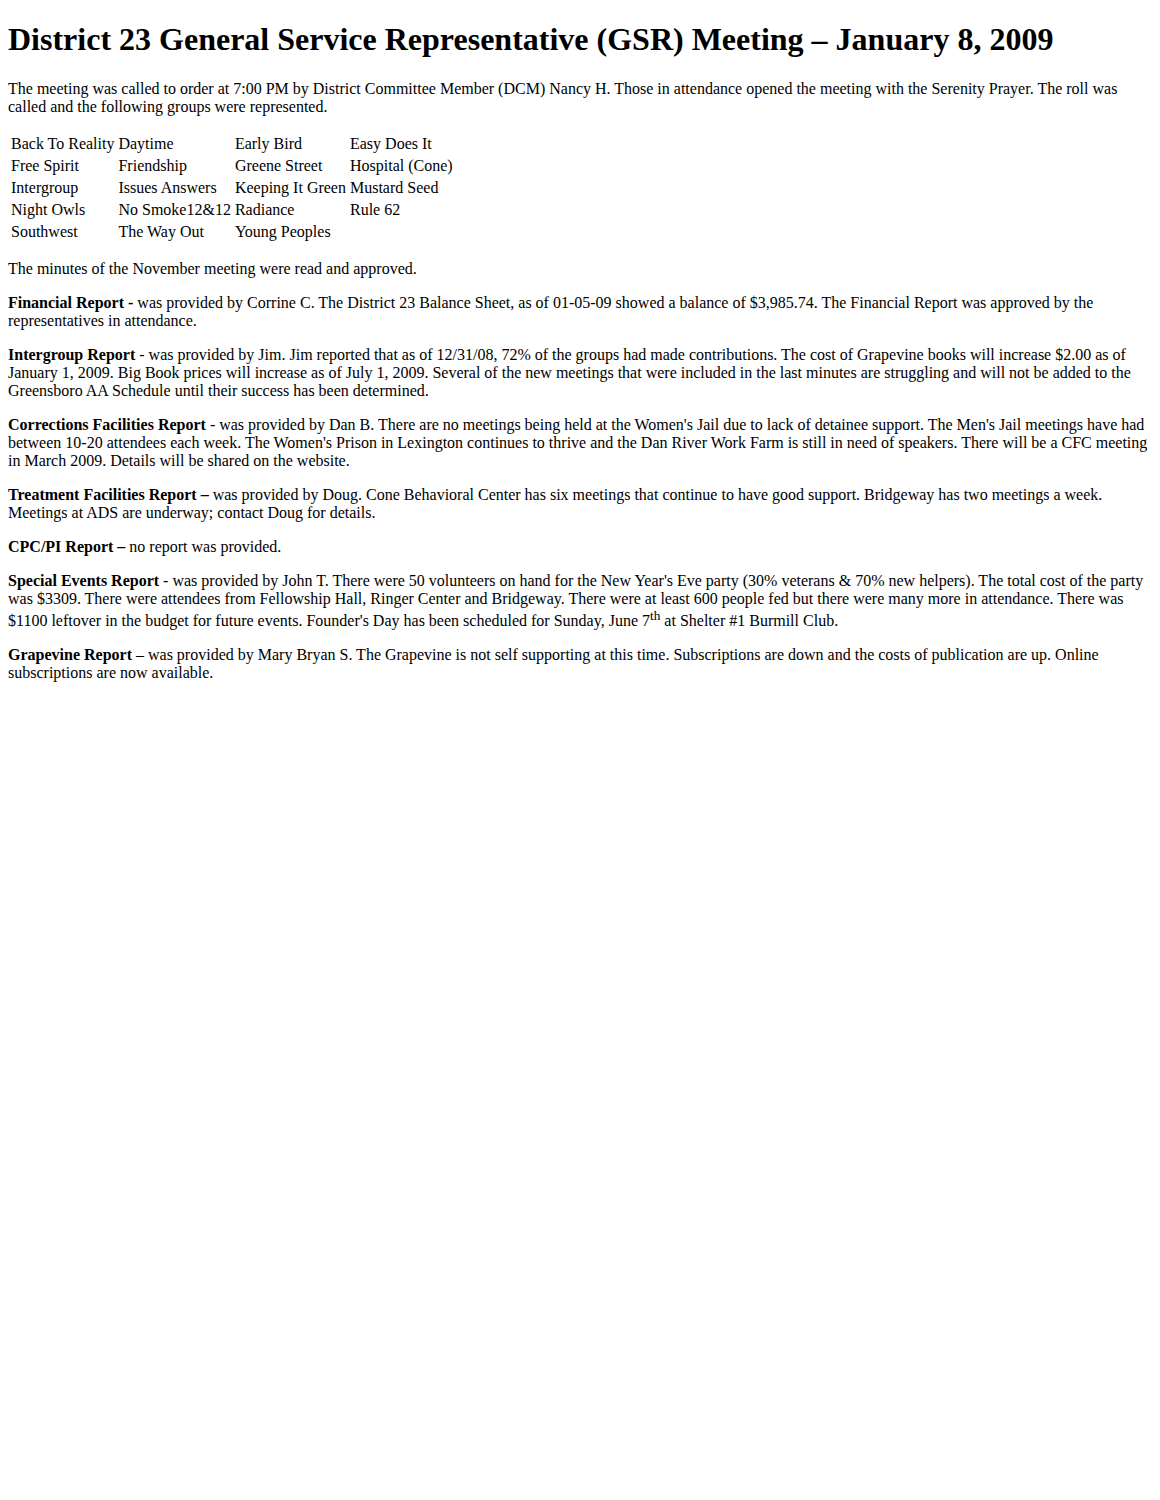District 23 General Service Representative (GSR) Meeting – January 8, 2009
The meeting was called to order at 7:00 PM by District Committee Member (DCM) Nancy H. Those in attendance opened the meeting with the Serenity Prayer. The roll was called and the following groups were represented.
| Back To Reality | Daytime | Early Bird | Easy Does It |
| Free Spirit | Friendship | Greene Street | Hospital (Cone) |
| Intergroup | Issues Answers | Keeping It Green | Mustard Seed |
| Night Owls | No Smoke12&12 | Radiance | Rule 62 |
| Southwest | The Way Out | Young Peoples | |
The minutes of the November meeting were read and approved.
Financial Report - was provided by Corrine C. The District 23 Balance Sheet, as of 01-05-09 showed a balance of $3,985.74. The Financial Report was approved by the representatives in attendance.
Intergroup Report - was provided by Jim. Jim reported that as of 12/31/08, 72% of the groups had made contributions. The cost of Grapevine books will increase $2.00 as of January 1, 2009. Big Book prices will increase as of July 1, 2009. Several of the new meetings that were included in the last minutes are struggling and will not be added to the Greensboro AA Schedule until their success has been determined.
Corrections Facilities Report - was provided by Dan B. There are no meetings being held at the Women's Jail due to lack of detainee support. The Men's Jail meetings have had between 10-20 attendees each week. The Women's Prison in Lexington continues to thrive and the Dan River Work Farm is still in need of speakers. There will be a CFC meeting in March 2009. Details will be shared on the website.
Treatment Facilities Report – was provided by Doug. Cone Behavioral Center has six meetings that continue to have good support. Bridgeway has two meetings a week. Meetings at ADS are underway; contact Doug for details.
CPC/PI Report – no report was provided.
Special Events Report - was provided by John T. There were 50 volunteers on hand for the New Year's Eve party (30% veterans & 70% new helpers). The total cost of the party was $3309. There were attendees from Fellowship Hall, Ringer Center and Bridgeway. There were at least 600 people fed but there were many more in attendance. There was $1100 leftover in the budget for future events. Founder's Day has been scheduled for Sunday, June 7th at Shelter #1 Burmill Club.
Grapevine Report – was provided by Mary Bryan S. The Grapevine is not self supporting at this time. Subscriptions are down and the costs of publication are up. Online subscriptions are now available.